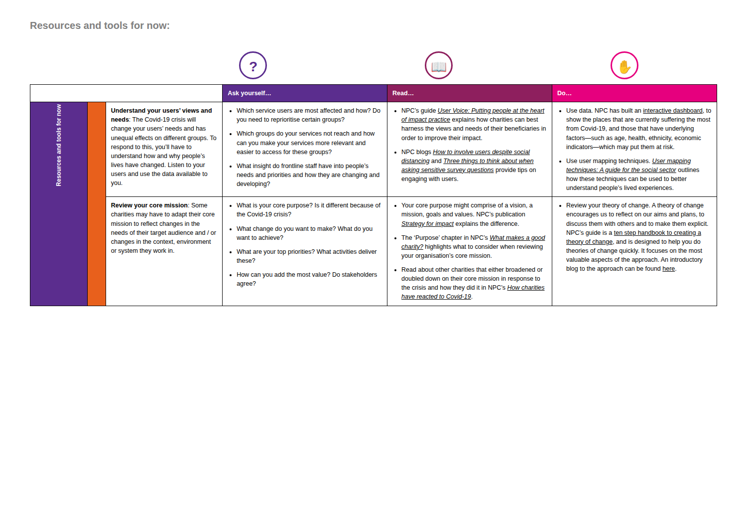Resources and tools for now:
?
📖
✋
| | Ask yourself… | Read… | Do… |
| --- | --- | --- | --- |
| Resources and tools for now | | Understand your users’ views and needs : The Covid-19 crisis will change your users’ needs and has unequal effects on different groups. To respond to this, you’ll have to understand how and why people’s lives have changed. Listen to your users and use the data available to you. | Which service users are most affected and how? Do you need to reprioritise certain groups? Which groups do your services not reach and how can you make your services more relevant and easier to access for these groups? What insight do frontline staff have into people’s needs and priorities and how they are changing and developing? | NPC’s guide User Voice: Putting people at the heart of impact practice explains how charities can best harness the views and needs of their beneficiaries in order to improve their impact. NPC blogs How to involve users despite social distancing and Three things to think about when asking sensitive survey questions provide tips on engaging with users. | Use data. NPC has built an interactive dashboard , to show the places that are currently suffering the most from Covid-19, and those that have underlying factors—such as age, health, ethnicity, economic indicators—which may put them at risk. Use user mapping techniques. User mapping techniques: A guide for the social sector outlines how these techniques can be used to better understand people’s lived experiences. |
| Review your core mission : Some charities may have to adapt their core mission to reflect changes in the needs of their target audience and / or changes in the context, environment or system they work in. | What is your core purpose? Is it different because of the Covid-19 crisis? What change do you want to make? What do you want to achieve? What are your top priorities? What activities deliver these? How can you add the most value? Do stakeholders agree? | Your core purpose might comprise of a vision, a mission, goals and values. NPC’s publication Strategy for impact explains the difference. The ‘Purpose’ chapter in NPC’s What makes a good charity? highlights what to consider when reviewing your organisation’s core mission. Read about other charities that either broadened or doubled down on their core mission in response to the crisis and how they did it in NPC’s How charities have reacted to Covid-19 . | Review your theory of change. A theory of change encourages us to reflect on our aims and plans, to discuss them with others and to make them explicit. NPC’s guide is a ten step handbook to creating a theory of change , and is designed to help you do theories of change quickly. It focuses on the most valuable aspects of the approach. An introductory blog to the approach can be found here . |